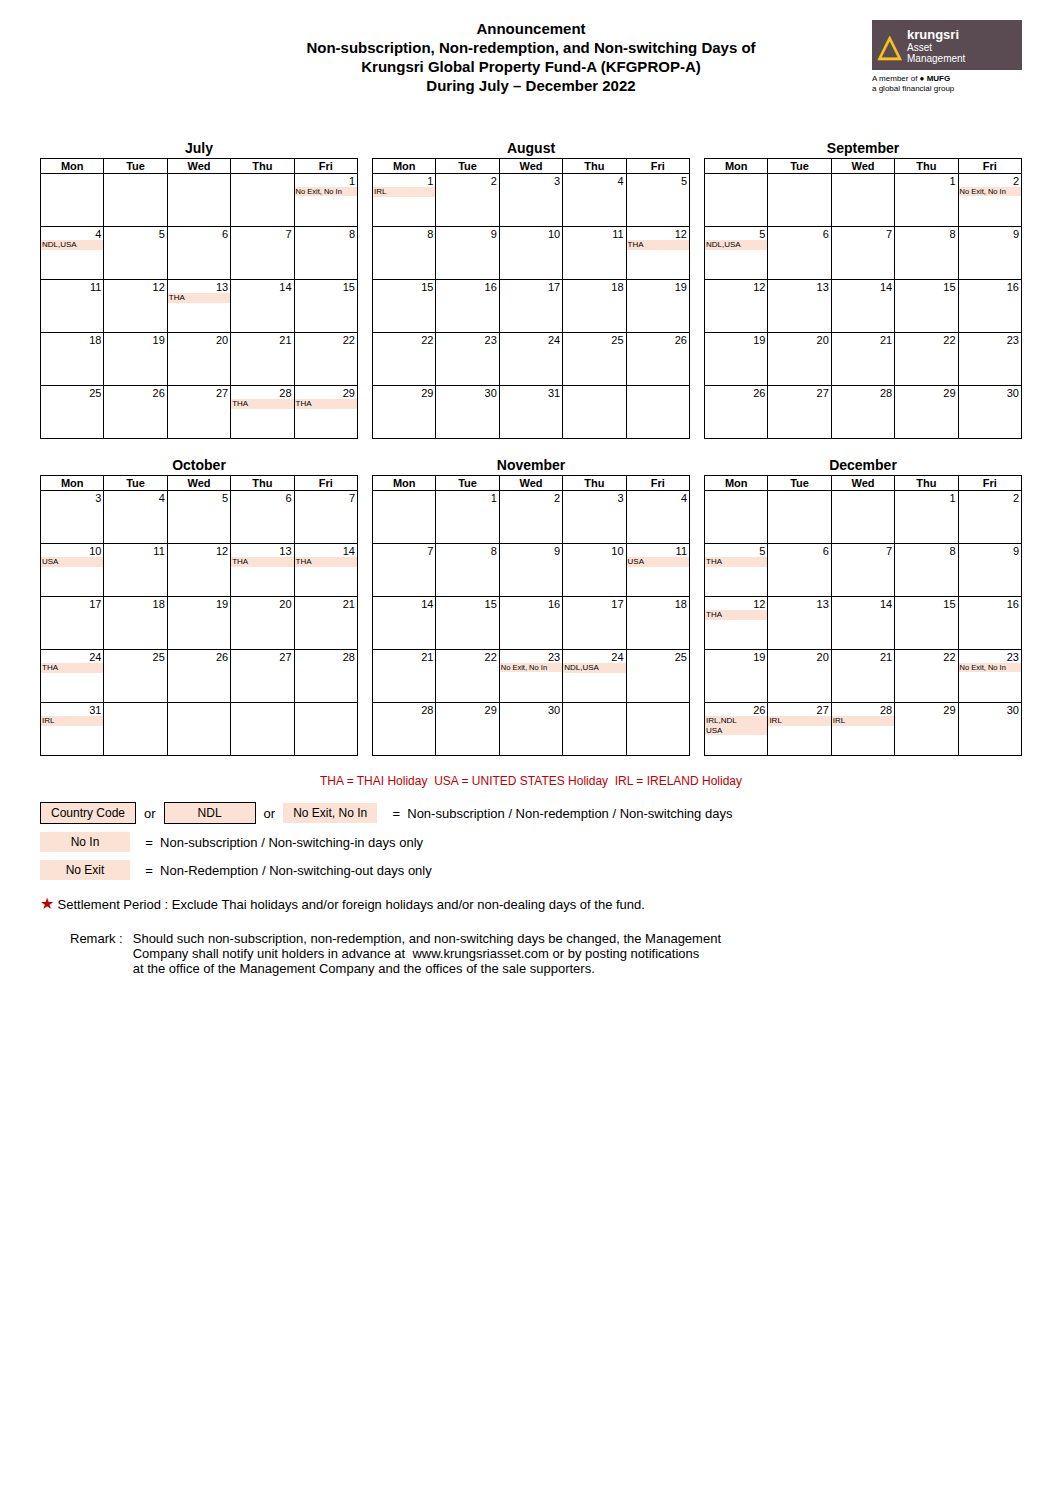△
krungsri Asset
Management
A member of ● MUFG
a global financial group
Announcement
Non-subscription, Non-redemption, and Non-switching Days of
Krungsri Global Property Fund-A (KFGPROP-A)
During July – December 2022
July
| Mon | Tue | Wed | Thu | Fri |
| --- | --- | --- | --- | --- |
| | | | | 1 No Exit, No In |
| 4 NDL,USA | 5 | 6 | 7 | 8 |
| 11 | 12 | 13 THA | 14 | 15 |
| 18 | 19 | 20 | 21 | 22 |
| 25 | 26 | 27 | 28 THA | 29 THA |
August
| Mon | Tue | Wed | Thu | Fri |
| --- | --- | --- | --- | --- |
| 1 IRL | 2 | 3 | 4 | 5 |
| 8 | 9 | 10 | 11 | 12 THA |
| 15 | 16 | 17 | 18 | 19 |
| 22 | 23 | 24 | 25 | 26 |
| 29 | 30 | 31 | | |
September
| Mon | Tue | Wed | Thu | Fri |
| --- | --- | --- | --- | --- |
| | | | 1 | 2 No Exit, No In |
| 5 NDL,USA | 6 | 7 | 8 | 9 |
| 12 | 13 | 14 | 15 | 16 |
| 19 | 20 | 21 | 22 | 23 |
| 26 | 27 | 28 | 29 | 30 |
October
| Mon | Tue | Wed | Thu | Fri |
| --- | --- | --- | --- | --- |
| 3 | 4 | 5 | 6 | 7 |
| 10 USA | 11 | 12 | 13 THA | 14 THA |
| 17 | 18 | 19 | 20 | 21 |
| 24 THA | 25 | 26 | 27 | 28 |
| 31 IRL | | | | |
November
| Mon | Tue | Wed | Thu | Fri |
| --- | --- | --- | --- | --- |
| | 1 | 2 | 3 | 4 |
| 7 | 8 | 9 | 10 | 11 USA |
| 14 | 15 | 16 | 17 | 18 |
| 21 | 22 | 23 No Exit, No In | 24 NDL,USA | 25 |
| 28 | 29 | 30 | | |
December
| Mon | Tue | Wed | Thu | Fri |
| --- | --- | --- | --- | --- |
| | | | 1 | 2 |
| 5 THA | 6 | 7 | 8 | 9 |
| 12 THA | 13 | 14 | 15 | 16 |
| 19 | 20 | 21 | 22 | 23 No Exit, No In |
| 26 IRL,NDL USA | 27 IRL | 28 IRL | 29 | 30 |
THA = THAI Holiday USA = UNITED STATES Holiday IRL = IRELAND Holiday
Country Code or NDL or No Exit, No In = Non-subscription / Non-redemption / Non-switching days
No In = Non-subscription / Non-switching-in days only
No Exit = Non-Redemption / Non-switching-out days only
★ Settlement Period : Exclude Thai holidays and/or foreign holidays and/or non-dealing days of the fund.
Remark :
Should such non-subscription, non-redemption, and non-switching days be changed, the Management
Company shall notify unit holders in advance at www.krungsriasset.com or by posting notifications
at the office of the Management Company and the offices of the sale supporters.